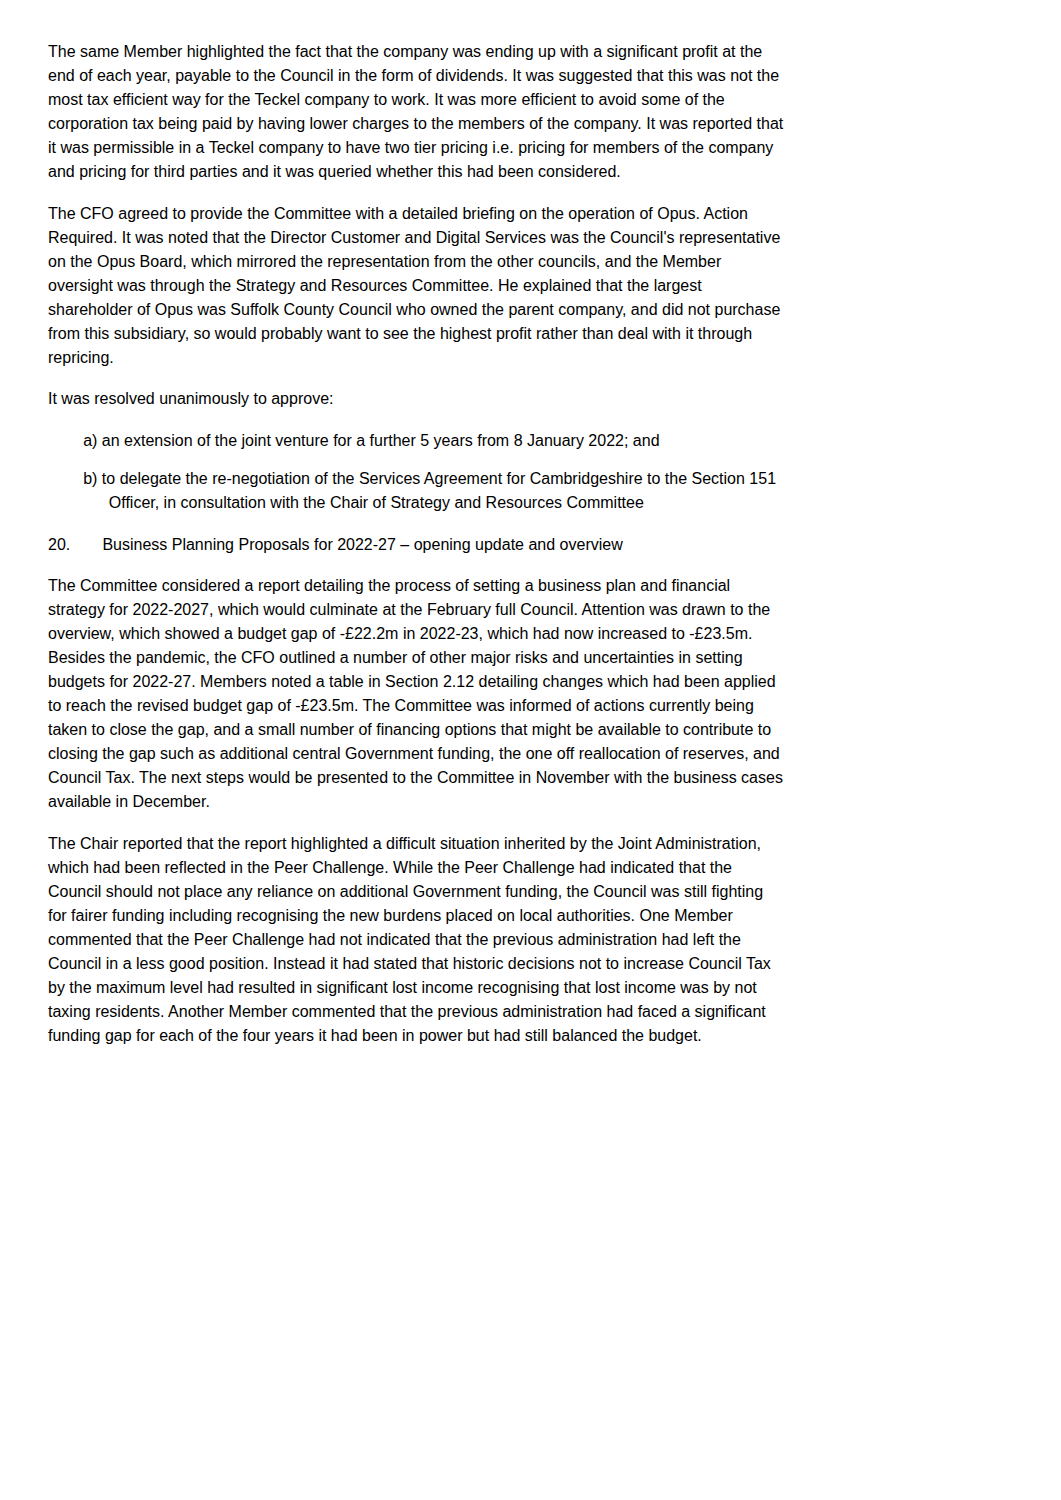The same Member highlighted the fact that the company was ending up with a significant profit at the end of each year, payable to the Council in the form of dividends. It was suggested that this was not the most tax efficient way for the Teckel company to work. It was more efficient to avoid some of the corporation tax being paid by having lower charges to the members of the company. It was reported that it was permissible in a Teckel company to have two tier pricing i.e. pricing for members of the company and pricing for third parties and it was queried whether this had been considered.
The CFO agreed to provide the Committee with a detailed briefing on the operation of Opus. Action Required. It was noted that the Director Customer and Digital Services was the Council's representative on the Opus Board, which mirrored the representation from the other councils, and the Member oversight was through the Strategy and Resources Committee. He explained that the largest shareholder of Opus was Suffolk County Council who owned the parent company, and did not purchase from this subsidiary, so would probably want to see the highest profit rather than deal with it through repricing.
It was resolved unanimously to approve:
a) an extension of the joint venture for a further 5 years from 8 January 2022; and
b) to delegate the re-negotiation of the Services Agreement for Cambridgeshire to the Section 151 Officer, in consultation with the Chair of Strategy and Resources Committee
20. Business Planning Proposals for 2022-27 – opening update and overview
The Committee considered a report detailing the process of setting a business plan and financial strategy for 2022-2027, which would culminate at the February full Council. Attention was drawn to the overview, which showed a budget gap of -£22.2m in 2022-23, which had now increased to -£23.5m. Besides the pandemic, the CFO outlined a number of other major risks and uncertainties in setting budgets for 2022-27. Members noted a table in Section 2.12 detailing changes which had been applied to reach the revised budget gap of -£23.5m. The Committee was informed of actions currently being taken to close the gap, and a small number of financing options that might be available to contribute to closing the gap such as additional central Government funding, the one off reallocation of reserves, and Council Tax. The next steps would be presented to the Committee in November with the business cases available in December.
The Chair reported that the report highlighted a difficult situation inherited by the Joint Administration, which had been reflected in the Peer Challenge. While the Peer Challenge had indicated that the Council should not place any reliance on additional Government funding, the Council was still fighting for fairer funding including recognising the new burdens placed on local authorities. One Member commented that the Peer Challenge had not indicated that the previous administration had left the Council in a less good position. Instead it had stated that historic decisions not to increase Council Tax by the maximum level had resulted in significant lost income recognising that lost income was by not taxing residents. Another Member commented that the previous administration had faced a significant funding gap for each of the four years it had been in power but had still balanced the budget.